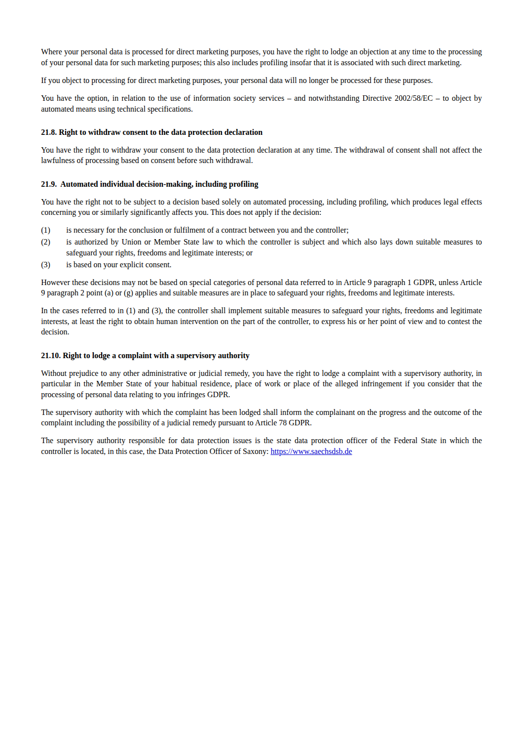Where your personal data is processed for direct marketing purposes, you have the right to lodge an objection at any time to the processing of your personal data for such marketing purposes; this also includes profiling insofar that it is associated with such direct marketing.
If you object to processing for direct marketing purposes, your personal data will no longer be processed for these purposes.
You have the option, in relation to the use of information society services – and notwithstanding Directive 2002/58/EC – to object by automated means using technical specifications.
21.8. Right to withdraw consent to the data protection declaration
You have the right to withdraw your consent to the data protection declaration at any time. The withdrawal of consent shall not affect the lawfulness of processing based on consent before such withdrawal.
21.9. Automated individual decision-making, including profiling
You have the right not to be subject to a decision based solely on automated processing, including profiling, which produces legal effects concerning you or similarly significantly affects you. This does not apply if the decision:
(1) is necessary for the conclusion or fulfilment of a contract between you and the controller;
(2) is authorized by Union or Member State law to which the controller is subject and which also lays down suitable measures to safeguard your rights, freedoms and legitimate interests; or
(3) is based on your explicit consent.
However these decisions may not be based on special categories of personal data referred to in Article 9 paragraph 1 GDPR, unless Article 9 paragraph 2 point (a) or (g) applies and suitable measures are in place to safeguard your rights, freedoms and legitimate interests.
In the cases referred to in (1) and (3), the controller shall implement suitable measures to safeguard your rights, freedoms and legitimate interests, at least the right to obtain human intervention on the part of the controller, to express his or her point of view and to contest the decision.
21.10. Right to lodge a complaint with a supervisory authority
Without prejudice to any other administrative or judicial remedy, you have the right to lodge a complaint with a supervisory authority, in particular in the Member State of your habitual residence, place of work or place of the alleged infringement if you consider that the processing of personal data relating to you infringes GDPR.
The supervisory authority with which the complaint has been lodged shall inform the complainant on the progress and the outcome of the complaint including the possibility of a judicial remedy pursuant to Article 78 GDPR.
The supervisory authority responsible for data protection issues is the state data protection officer of the Federal State in which the controller is located, in this case, the Data Protection Officer of Saxony: https://www.saechsdsb.de